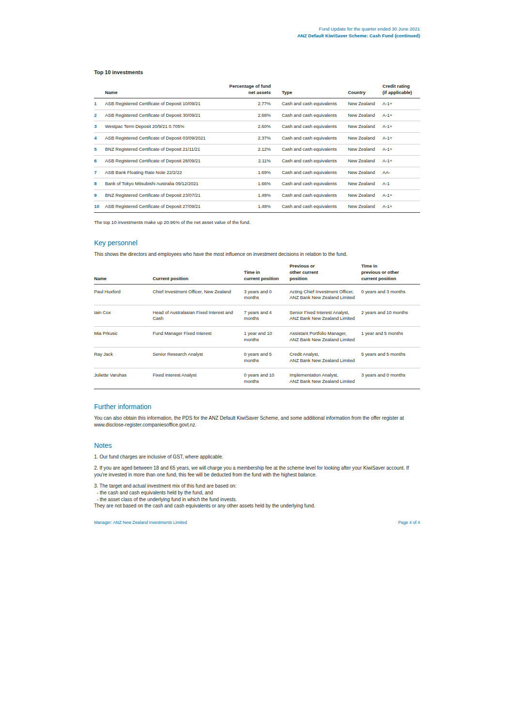Fund Update for the quarter ended 30 June 2021
ANZ Default KiwiSaver Scheme: Cash Fund (continued)
Top 10 investments
| | Name | Percentage of fund net assets | Type | Country | Credit rating (if applicable) |
| --- | --- | --- | --- | --- | --- |
| 1 | ASB Registered Certificate of Deposit 10/09/21 | 2.77% | Cash and cash equivalents | New Zealand | A-1+ |
| 2 | ASB Registered Certificate of Deposit 30/09/21 | 2.68% | Cash and cash equivalents | New Zealand | A-1+ |
| 3 | Westpac Term Deposit 20/9/21 0.705% | 2.60% | Cash and cash equivalents | New Zealand | A-1+ |
| 4 | ASB Registered Certificate of Deposit 03/09/2021 | 2.37% | Cash and cash equivalents | New Zealand | A-1+ |
| 5 | BNZ Registered Certificate of Deposit 21/11/21 | 2.12% | Cash and cash equivalents | New Zealand | A-1+ |
| 6 | ASB Registered Certificate of Deposit 28/09/21 | 2.11% | Cash and cash equivalents | New Zealand | A-1+ |
| 7 | ASB Bank Floating Rate Note 22/2/22 | 1.69% | Cash and cash equivalents | New Zealand | AA- |
| 8 | Bank of Tokyo Mitsubishi Australia 09/12/2021 | 1.66% | Cash and cash equivalents | New Zealand | A-1 |
| 9 | BNZ Registered Certificate of Deposit 23/07/21 | 1.48% | Cash and cash equivalents | New Zealand | A-1+ |
| 10 | ASB Registered Certificate of Deposit 27/09/21 | 1.48% | Cash and cash equivalents | New Zealand | A-1+ |
The top 10 investments make up 20.96% of the net asset value of the fund.
Key personnel
This shows the directors and employees who have the most influence on investment decisions in relation to the fund.
| Name | Current position | Time in current position | Previous or other current position | Time in previous or other current position |
| --- | --- | --- | --- | --- |
| Paul Huxford | Chief Investment Officer, New Zealand | 3 years and 0 months | Acting Chief Investment Officer, ANZ Bank New Zealand Limited | 0 years and 3 months |
| Iain Cox | Head of Australasian Fixed Interest and Cash | 7 years and 4 months | Senior Fixed Interest Analyst, ANZ Bank New Zealand Limited | 2 years and 10 months |
| Mia Prkusic | Fund Manager Fixed Interest | 1 year and 10 months | Assistant Portfolio Manager, ANZ Bank New Zealand Limited | 1 year and 5 months |
| Ray Jack | Senior Research Analyst | 0 years and 5 months | Credit Analyst, ANZ Bank New Zealand Limited | 5 years and 5 months |
| Juliette Varuhas | Fixed Interest Analyst | 0 years and 10 months | Implementation Analyst, ANZ Bank New Zealand Limited | 3 years and 0 months |
Further information
You can also obtain this information, the PDS for the ANZ Default KiwiSaver Scheme, and some additional information from the offer register at www.disclose-register.companiesoffice.govt.nz.
Notes
1. Our fund charges are inclusive of GST, where applicable.
2. If you are aged between 18 and 65 years, we will charge you a membership fee at the scheme level for looking after your KiwiSaver account. If you're invested in more than one fund, this fee will be deducted from the fund with the highest balance.
3. The target and actual investment mix of this fund are based on:
- the cash and cash equivalents held by the fund, and
- the asset class of the underlying fund in which the fund invests.
They are not based on the cash and cash equivalents or any other assets held by the underlying fund.
Manager: ANZ New Zealand Investments Limited
Page 4 of 4